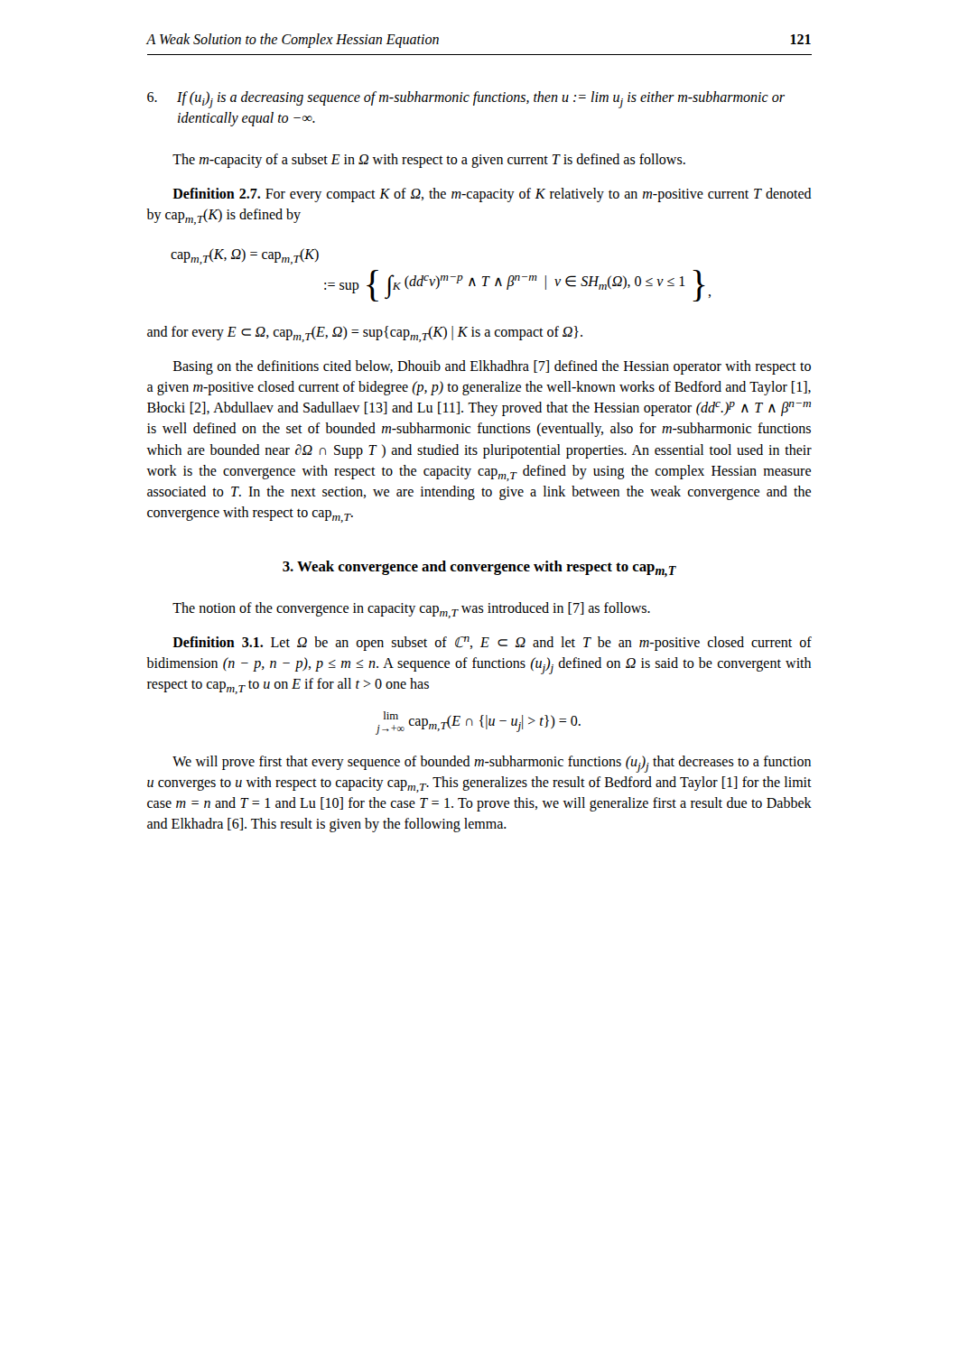A Weak Solution to the Complex Hessian Equation 121
6. If (ui)j is a decreasing sequence of m-subharmonic functions, then u := lim uj is either m-subharmonic or identically equal to −∞.
The m-capacity of a subset E in Ω with respect to a given current T is defined as follows.
Definition 2.7. For every compact K of Ω, the m-capacity of K relatively to an m-positive current T denoted by capm,T(K) is defined by
| cap m,T ( K , Ω ) = cap m,T ( K ) | | | |
| | := sup | { | ∫ K ( dd c v ) m−p ∧ T ∧ β n−m / v ∈ SH m ( Ω ), 0 ≤ v ≤ 1 | } , |
and for every E ⊂ Ω, capm,T(E, Ω) = sup{capm,T(K) | K is a compact of Ω}.
Basing on the definitions cited below, Dhouib and Elkhadhra [7] defined the Hessian operator with respect to a given m-positive closed current of bidegree (p, p) to generalize the well-known works of Bedford and Taylor [1], Błocki [2], Abdullaev and Sadullaev [13] and Lu [11]. They proved that the Hessian operator (ddc.)p ∧ T ∧ βn−m is well defined on the set of bounded m-subharmonic functions (eventually, also for m-subharmonic functions which are bounded near ∂Ω ∩ Supp T ) and studied its pluripotential properties. An essential tool used in their work is the convergence with respect to the capacity capm,T defined by using the complex Hessian measure associated to T. In the next section, we are intending to give a link between the weak convergence and the convergence with respect to capm,T.
3. Weak convergence and convergence with respect to capm,T
The notion of the convergence in capacity capm,T was introduced in [7] as follows.
Definition 3.1. Let Ω be an open subset of ℂn, E ⊂ Ω and let T be an m-positive closed current of bidimension (n − p, n − p), p ≤ m ≤ n. A sequence of functions (uj)j defined on Ω is said to be convergent with respect to capm,T to u on E if for all t > 0 one has
lim
j→+∞ capm,T(E ∩ {|u − uj| > t}) = 0.
We will prove first that every sequence of bounded m-subharmonic functions (uj)j that decreases to a function u converges to u with respect to capacity capm,T. This generalizes the result of Bedford and Taylor [1] for the limit case m = n and T = 1 and Lu [10] for the case T = 1. To prove this, we will generalize first a result due to Dabbek and Elkhadra [6]. This result is given by the following lemma.